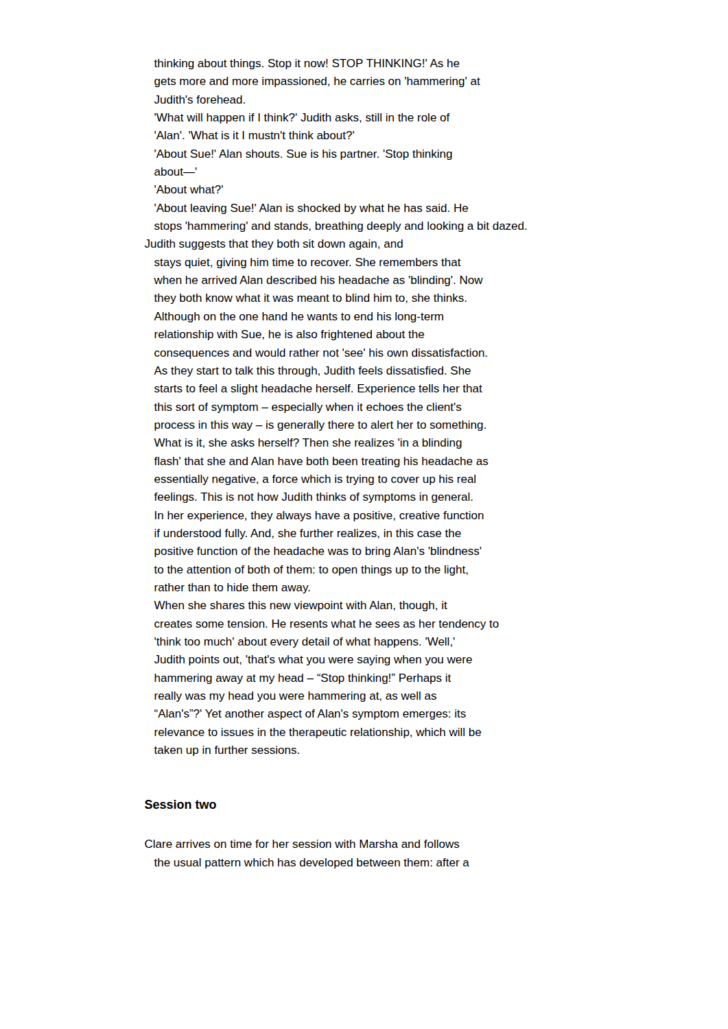thinking about things. Stop it now! STOP THINKING!' As he
gets more and more impassioned, he carries on 'hammering' at
Judith's forehead.
'What will happen if I think?' Judith asks, still in the role of
'Alan'. 'What is it I mustn't think about?'
'About Sue!' Alan shouts. Sue is his partner. 'Stop thinking
about—'
'About what?'
'About leaving Sue!' Alan is shocked by what he has said. He
stops 'hammering' and stands, breathing deeply and looking a bit dazed.
Judith suggests that they both sit down again, and
stays quiet, giving him time to recover. She remembers that
when he arrived Alan described his headache as 'blinding'. Now
they both know what it was meant to blind him to, she thinks.
Although on the one hand he wants to end his long-term
relationship with Sue, he is also frightened about the
consequences and would rather not 'see' his own dissatisfaction.
As they start to talk this through, Judith feels dissatisfied. She
starts to feel a slight headache herself. Experience tells her that
this sort of symptom – especially when it echoes the client's
process in this way – is generally there to alert her to something.
What is it, she asks herself? Then she realizes 'in a blinding
flash' that she and Alan have both been treating his headache as
essentially negative, a force which is trying to cover up his real
feelings. This is not how Judith thinks of symptoms in general.
In her experience, they always have a positive, creative function
if understood fully. And, she further realizes, in this case the
positive function of the headache was to bring Alan's 'blindness'
to the attention of both of them: to open things up to the light,
rather than to hide them away.
When she shares this new viewpoint with Alan, though, it
creates some tension. He resents what he sees as her tendency to
'think too much' about every detail of what happens. 'Well,'
Judith points out, 'that's what you were saying when you were
hammering away at my head – “Stop thinking!” Perhaps it
really was my head you were hammering at, as well as
“Alan's”?' Yet another aspect of Alan's symptom emerges: its
relevance to issues in the therapeutic relationship, which will be
taken up in further sessions.
Session two
Clare arrives on time for her session with Marsha and follows
the usual pattern which has developed between them: after a